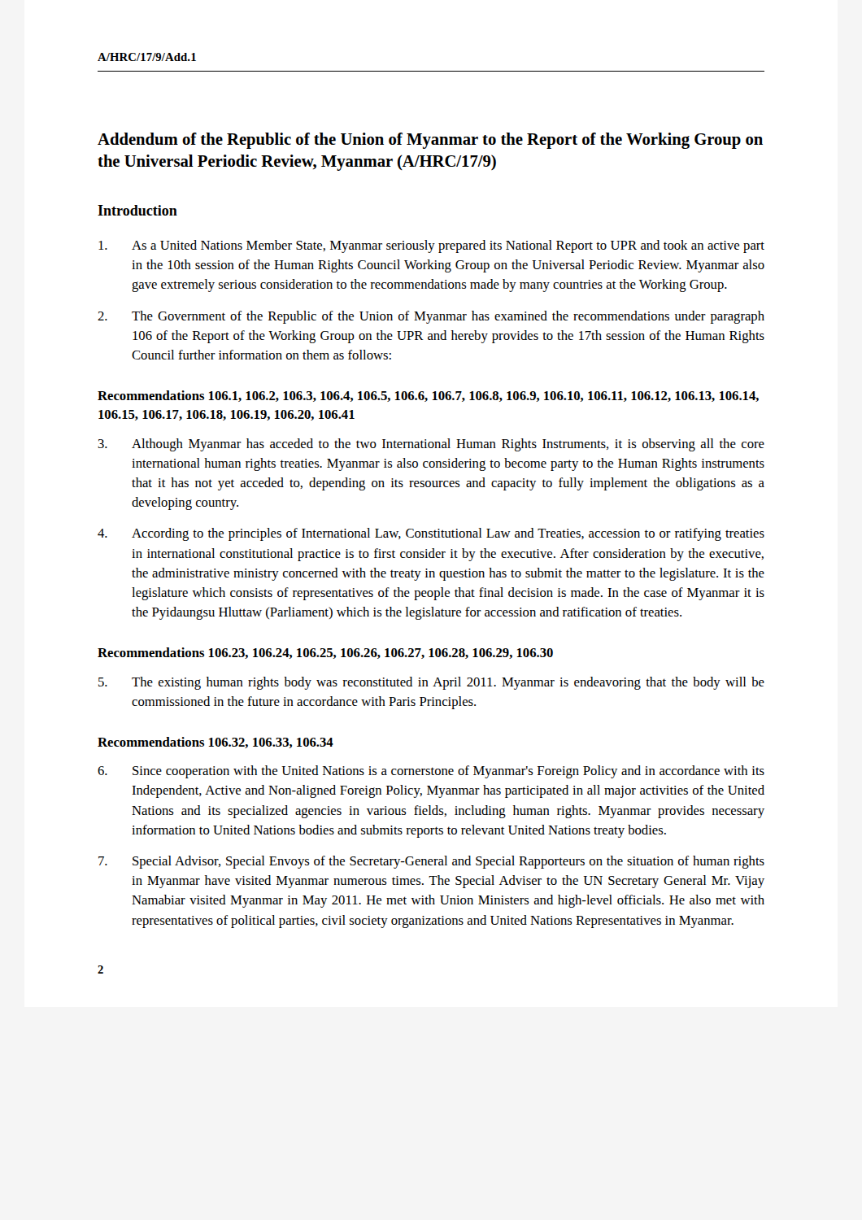A/HRC/17/9/Add.1
Addendum of the Republic of the Union of Myanmar to the Report of the Working Group on the Universal Periodic Review, Myanmar (A/HRC/17/9)
Introduction
1.
As a United Nations Member State, Myanmar seriously prepared its National Report to UPR and took an active part in the 10th session of the Human Rights Council Working Group on the Universal Periodic Review. Myanmar also gave extremely serious consideration to the recommendations made by many countries at the Working Group.
2.
The Government of the Republic of the Union of Myanmar has examined the recommendations under paragraph 106 of the Report of the Working Group on the UPR and hereby provides to the 17th session of the Human Rights Council further information on them as follows:
Recommendations 106.1, 106.2, 106.3, 106.4, 106.5, 106.6, 106.7, 106.8, 106.9, 106.10, 106.11, 106.12, 106.13, 106.14, 106.15, 106.17, 106.18, 106.19, 106.20, 106.41
3.
Although Myanmar has acceded to the two International Human Rights Instruments, it is observing all the core international human rights treaties. Myanmar is also considering to become party to the Human Rights instruments that it has not yet acceded to, depending on its resources and capacity to fully implement the obligations as a developing country.
4.
According to the principles of International Law, Constitutional Law and Treaties, accession to or ratifying treaties in international constitutional practice is to first consider it by the executive. After consideration by the executive, the administrative ministry concerned with the treaty in question has to submit the matter to the legislature. It is the legislature which consists of representatives of the people that final decision is made. In the case of Myanmar it is the Pyidaungsu Hluttaw (Parliament) which is the legislature for accession and ratification of treaties.
Recommendations 106.23, 106.24, 106.25, 106.26, 106.27, 106.28, 106.29, 106.30
5.
The existing human rights body was reconstituted in April 2011. Myanmar is endeavoring that the body will be commissioned in the future in accordance with Paris Principles.
Recommendations 106.32, 106.33, 106.34
6.
Since cooperation with the United Nations is a cornerstone of Myanmar's Foreign Policy and in accordance with its Independent, Active and Non-aligned Foreign Policy, Myanmar has participated in all major activities of the United Nations and its specialized agencies in various fields, including human rights. Myanmar provides necessary information to United Nations bodies and submits reports to relevant United Nations treaty bodies.
7.
Special Advisor, Special Envoys of the Secretary-General and Special Rapporteurs on the situation of human rights in Myanmar have visited Myanmar numerous times. The Special Adviser to the UN Secretary General Mr. Vijay Namabiar visited Myanmar in May 2011. He met with Union Ministers and high-level officials. He also met with representatives of political parties, civil society organizations and United Nations Representatives in Myanmar.
2